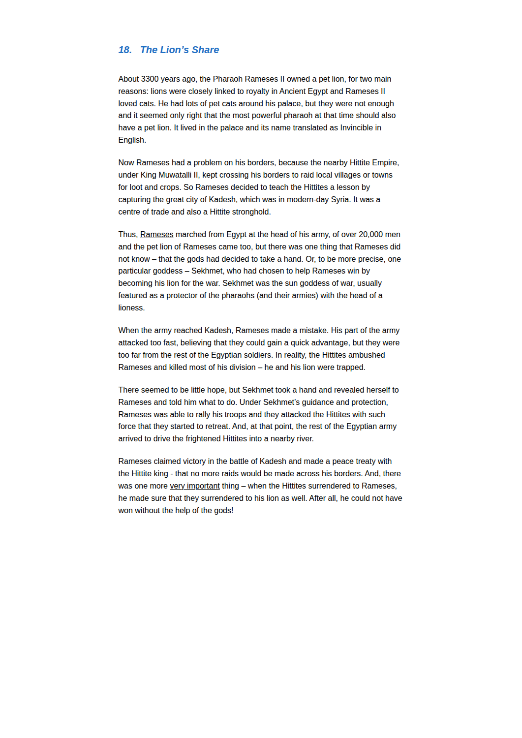18. The Lion’s Share
About 3300 years ago, the Pharaoh Rameses II owned a pet lion, for two main reasons: lions were closely linked to royalty in Ancient Egypt and Rameses II loved cats. He had lots of pet cats around his palace, but they were not enough and it seemed only right that the most powerful pharaoh at that time should also have a pet lion. It lived in the palace and its name translated as Invincible in English.
Now Rameses had a problem on his borders, because the nearby Hittite Empire, under King Muwatalli II, kept crossing his borders to raid local villages or towns for loot and crops. So Rameses decided to teach the Hittites a lesson by capturing the great city of Kadesh, which was in modern-day Syria. It was a centre of trade and also a Hittite stronghold.
Thus, Rameses marched from Egypt at the head of his army, of over 20,000 men and the pet lion of Rameses came too, but there was one thing that Rameses did not know – that the gods had decided to take a hand. Or, to be more precise, one particular goddess – Sekhmet, who had chosen to help Rameses win by becoming his lion for the war. Sekhmet was the sun goddess of war, usually featured as a protector of the pharaohs (and their armies) with the head of a lioness.
When the army reached Kadesh, Rameses made a mistake. His part of the army attacked too fast, believing that they could gain a quick advantage, but they were too far from the rest of the Egyptian soldiers. In reality, the Hittites ambushed Rameses and killed most of his division – he and his lion were trapped.
There seemed to be little hope, but Sekhmet took a hand and revealed herself to Rameses and told him what to do. Under Sekhmet’s guidance and protection, Rameses was able to rally his troops and they attacked the Hittites with such force that they started to retreat. And, at that point, the rest of the Egyptian army arrived to drive the frightened Hittites into a nearby river.
Rameses claimed victory in the battle of Kadesh and made a peace treaty with the Hittite king - that no more raids would be made across his borders. And, there was one more very important thing – when the Hittites surrendered to Rameses, he made sure that they surrendered to his lion as well. After all, he could not have won without the help of the gods!